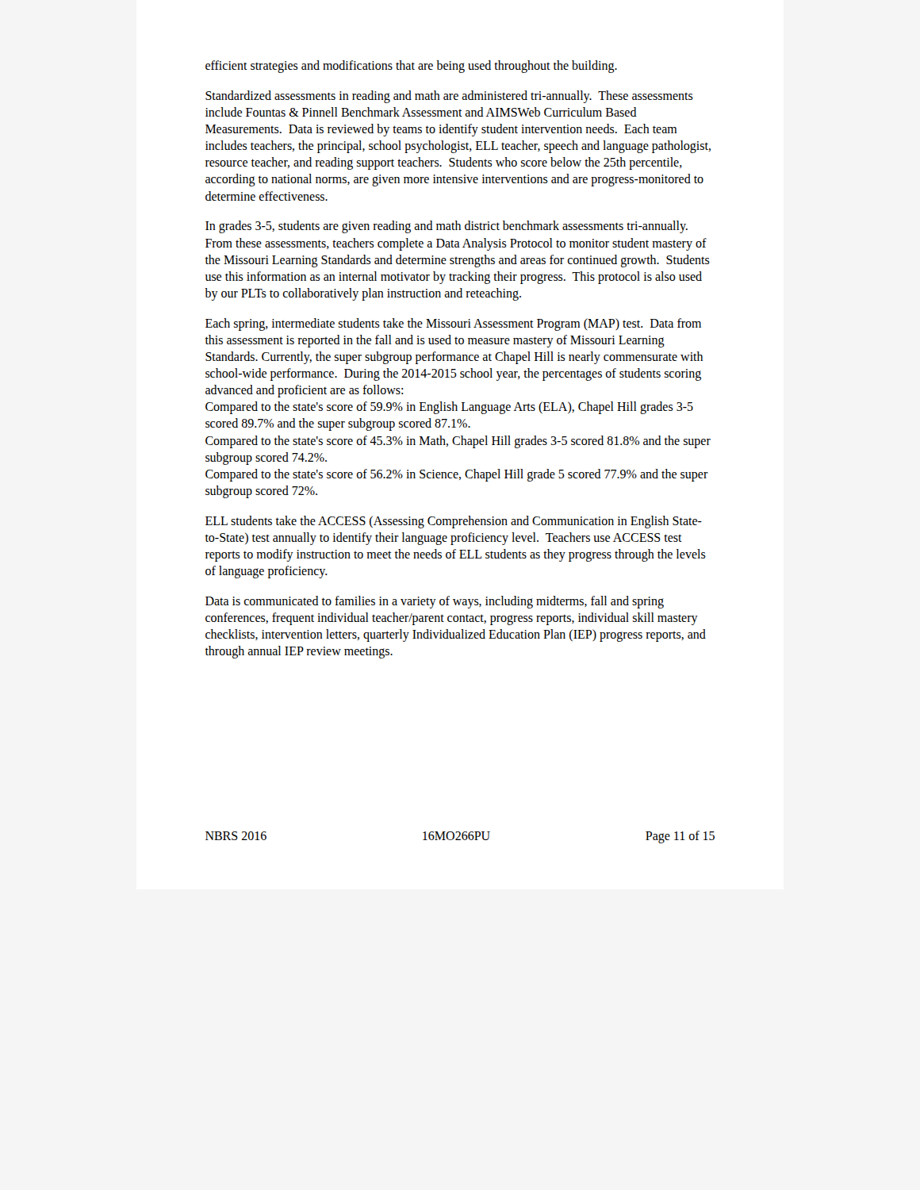efficient strategies and modifications that are being used throughout the building.
Standardized assessments in reading and math are administered tri-annually. These assessments include Fountas & Pinnell Benchmark Assessment and AIMSWeb Curriculum Based Measurements. Data is reviewed by teams to identify student intervention needs. Each team includes teachers, the principal, school psychologist, ELL teacher, speech and language pathologist, resource teacher, and reading support teachers. Students who score below the 25th percentile, according to national norms, are given more intensive interventions and are progress-monitored to determine effectiveness.
In grades 3-5, students are given reading and math district benchmark assessments tri-annually. From these assessments, teachers complete a Data Analysis Protocol to monitor student mastery of the Missouri Learning Standards and determine strengths and areas for continued growth. Students use this information as an internal motivator by tracking their progress. This protocol is also used by our PLTs to collaboratively plan instruction and reteaching.
Each spring, intermediate students take the Missouri Assessment Program (MAP) test. Data from this assessment is reported in the fall and is used to measure mastery of Missouri Learning Standards. Currently, the super subgroup performance at Chapel Hill is nearly commensurate with school-wide performance. During the 2014-2015 school year, the percentages of students scoring advanced and proficient are as follows:
Compared to the state's score of 59.9% in English Language Arts (ELA), Chapel Hill grades 3-5 scored 89.7% and the super subgroup scored 87.1%.
Compared to the state's score of 45.3% in Math, Chapel Hill grades 3-5 scored 81.8% and the super subgroup scored 74.2%.
Compared to the state's score of 56.2% in Science, Chapel Hill grade 5 scored 77.9% and the super subgroup scored 72%.
ELL students take the ACCESS (Assessing Comprehension and Communication in English State-to-State) test annually to identify their language proficiency level. Teachers use ACCESS test reports to modify instruction to meet the needs of ELL students as they progress through the levels of language proficiency.
Data is communicated to families in a variety of ways, including midterms, fall and spring conferences, frequent individual teacher/parent contact, progress reports, individual skill mastery checklists, intervention letters, quarterly Individualized Education Plan (IEP) progress reports, and through annual IEP review meetings.
NBRS 2016 16MO266PU Page 11 of 15